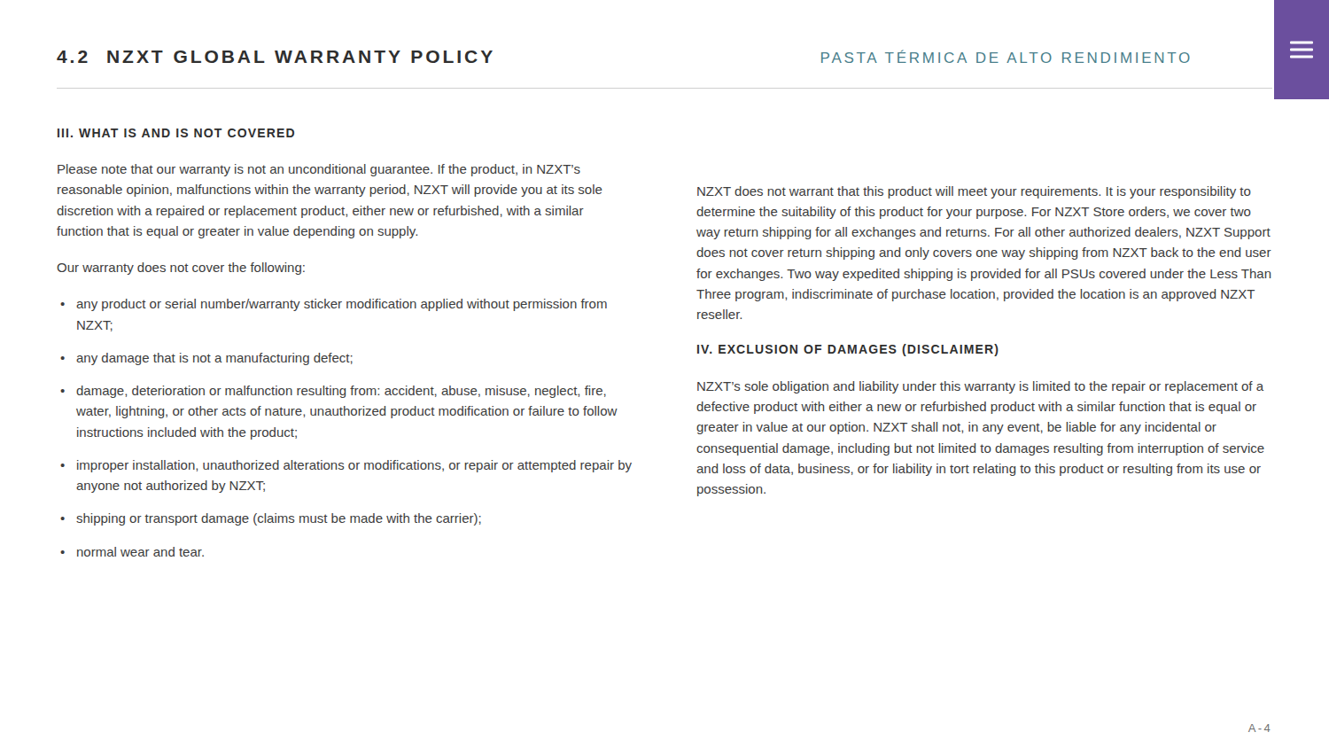4.2 NZXT GLOBAL WARRANTY POLICY
Pasta térmica de alto rendimiento
III. What is and is not covered
Please note that our warranty is not an unconditional guarantee. If the product, in NZXT’s reasonable opinion, malfunctions within the warranty period, NZXT will provide you at its sole discretion with a repaired or replacement product, either new or refurbished, with a similar function that is equal or greater in value depending on supply.
Our warranty does not cover the following:
any product or serial number/warranty sticker modification applied without permission from NZXT;
any damage that is not a manufacturing defect;
damage, deterioration or malfunction resulting from: accident, abuse, misuse, neglect, fire, water, lightning, or other acts of nature, unauthorized product modification or failure to follow instructions included with the product;
improper installation, unauthorized alterations or modifications, or repair or attempted repair by anyone not authorized by NZXT;
shipping or transport damage (claims must be made with the carrier);
normal wear and tear.
NZXT does not warrant that this product will meet your requirements. It is your responsibility to determine the suitability of this product for your purpose. For NZXT Store orders, we cover two way return shipping for all exchanges and returns. For all other authorized dealers, NZXT Support does not cover return shipping and only covers one way shipping from NZXT back to the end user for exchanges. Two way expedited shipping is provided for all PSUs covered under the Less Than Three program, indiscriminate of purchase location, provided the location is an approved NZXT reseller.
IV. Exclusion of damages (disclaimer)
NZXT’s sole obligation and liability under this warranty is limited to the repair or replacement of a defective product with either a new or refurbished product with a similar function that is equal or greater in value at our option. NZXT shall not, in any event, be liable for any incidental or consequential damage, including but not limited to damages resulting from interruption of service and loss of data, business, or for liability in tort relating to this product or resulting from its use or possession.
A-4